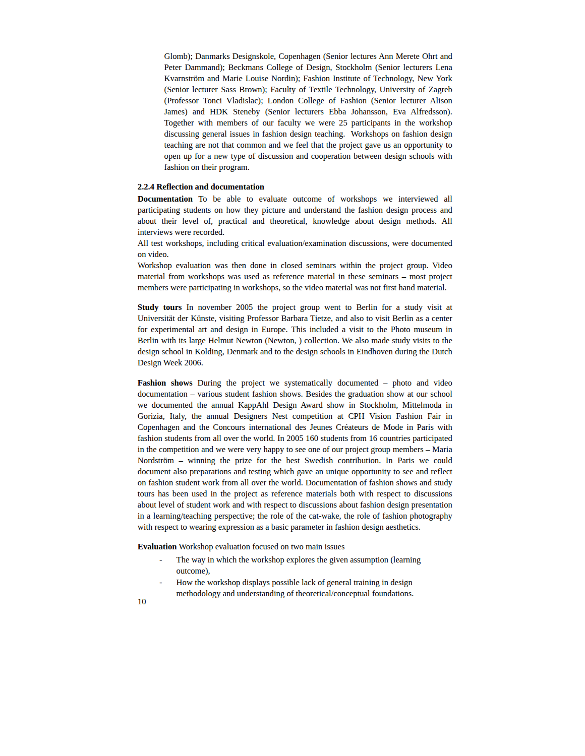Glomb); Danmarks Designskole, Copenhagen (Senior lectures Ann Merete Ohrt and Peter Dammand); Beckmans College of Design, Stockholm (Senior lecturers Lena Kvarnström and Marie Louise Nordin); Fashion Institute of Technology, New York (Senior lecturer Sass Brown); Faculty of Textile Technology, University of Zagreb (Professor Tonci Vladislac); London College of Fashion (Senior lecturer Alison James) and HDK Steneby (Senior lecturers Ebba Johansson, Eva Alfredsson). Together with members of our faculty we were 25 participants in the workshop discussing general issues in fashion design teaching. Workshops on fashion design teaching are not that common and we feel that the project gave us an opportunity to open up for a new type of discussion and cooperation between design schools with fashion on their program.
2.2.4 Reflection and documentation
Documentation To be able to evaluate outcome of workshops we interviewed all participating students on how they picture and understand the fashion design process and about their level of, practical and theoretical, knowledge about design methods. All interviews were recorded.
All test workshops, including critical evaluation/examination discussions, were documented on video.
Workshop evaluation was then done in closed seminars within the project group. Video material from workshops was used as reference material in these seminars – most project members were participating in workshops, so the video material was not first hand material.
Study tours In november 2005 the project group went to Berlin for a study visit at Universität der Künste, visiting Professor Barbara Tietze, and also to visit Berlin as a center for experimental art and design in Europe. This included a visit to the Photo museum in Berlin with its large Helmut Newton (Newton, ) collection. We also made study visits to the design school in Kolding, Denmark and to the design schools in Eindhoven during the Dutch Design Week 2006.
Fashion shows During the project we systematically documented – photo and video documentation – various student fashion shows. Besides the graduation show at our school we documented the annual KappAhl Design Award show in Stockholm, Mittelmoda in Gorizia, Italy, the annual Designers Nest competition at CPH Vision Fashion Fair in Copenhagen and the Concours international des Jeunes Créateurs de Mode in Paris with fashion students from all over the world. In 2005 160 students from 16 countries participated in the competition and we were very happy to see one of our project group members – Maria Nordström – winning the prize for the best Swedish contribution. In Paris we could document also preparations and testing which gave an unique opportunity to see and reflect on fashion student work from all over the world. Documentation of fashion shows and study tours has been used in the project as reference materials both with respect to discussions about level of student work and with respect to discussions about fashion design presentation in a learning/teaching perspective; the role of the cat-wake, the role of fashion photography with respect to wearing expression as a basic parameter in fashion design aesthetics.
Evaluation Workshop evaluation focused on two main issues
The way in which the workshop explores the given assumption (learning outcome),
How the workshop displays possible lack of general training in design methodology and understanding of theoretical/conceptual foundations.
10